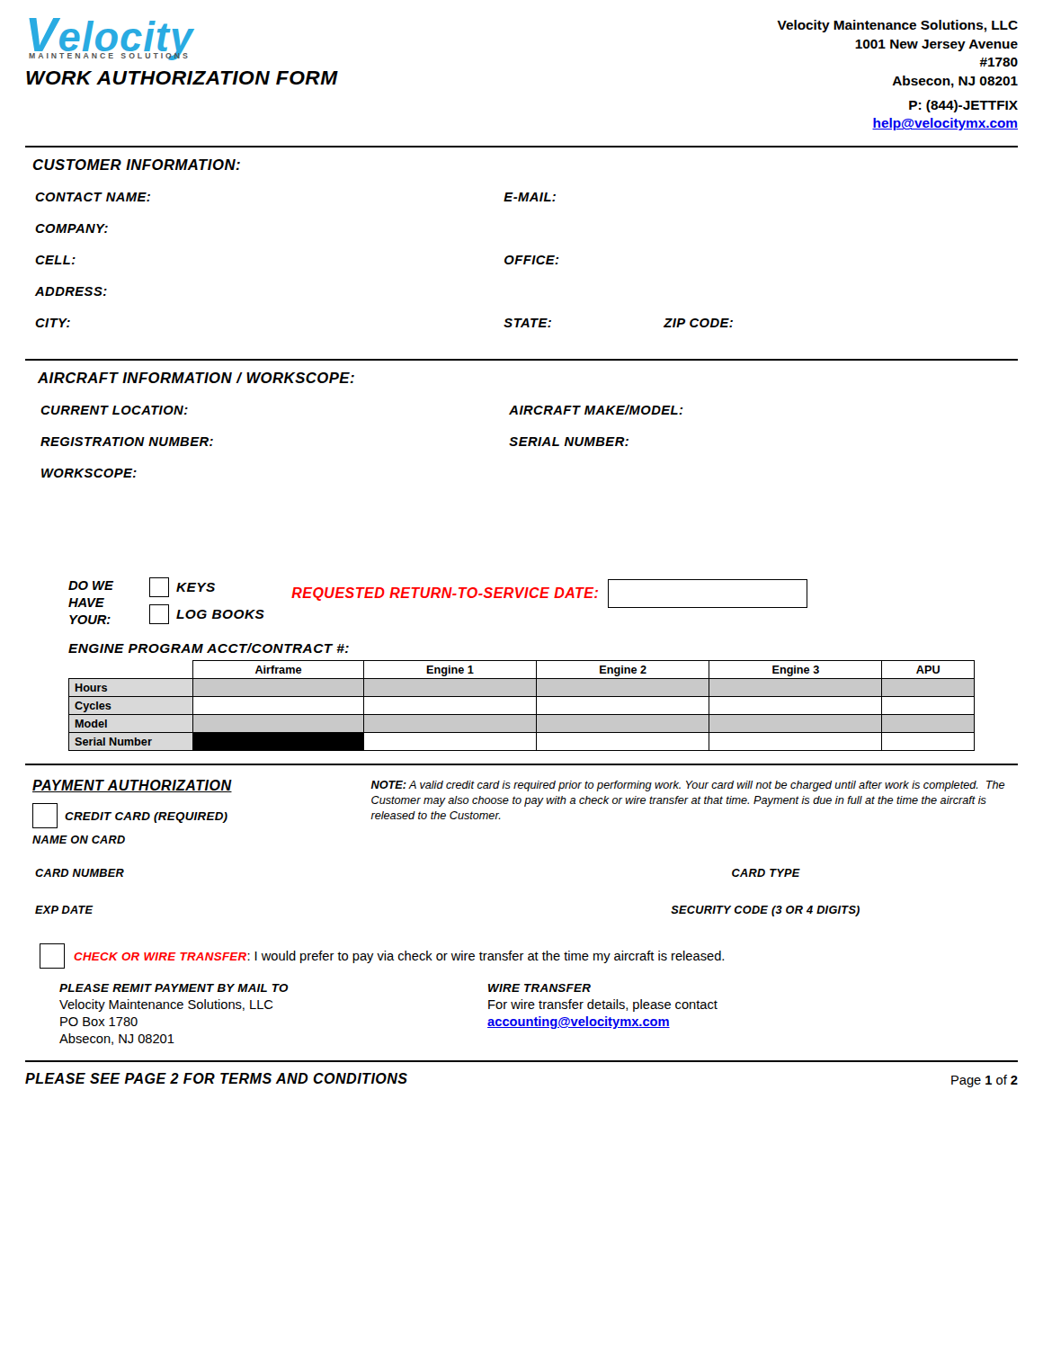Velocity
MAINTENANCE SOLUTIONS
WORK AUTHORIZATION FORM
Velocity Maintenance Solutions, LLC
1001 New Jersey Avenue
#1780
Absecon, NJ 08201
P: (844)-JETTFIX
help@velocitymx.com
CUSTOMER INFORMATION:
| CONTACT NAME: | E-MAIL: |
| COMPANY: |
| CELL: | OFFICE: |
| ADDRESS: |
| CITY: | STATE: ZIP CODE: |
AIRCRAFT INFORMATION / WORKSCOPE:
| CURRENT LOCATION: | AIRCRAFT MAKE/MODEL: |
| REGISTRATION NUMBER: | SERIAL NUMBER: |
| WORKSCOPE: |
DO WE HAVE YOUR:
KEYS
LOG BOOKS
REQUESTED RETURN-TO-SERVICE DATE:
ENGINE PROGRAM ACCT/CONTRACT #:
| | Airframe | Engine 1 | Engine 2 | Engine 3 | APU |
| --- | --- | --- | --- | --- | --- |
| Hours | | | | | |
| Cycles | | | | | |
| Model | | | | | |
| Serial Number | | | | | |
PAYMENT AUTHORIZATION
CREDIT CARD (REQUIRED)
NAME ON CARD
NOTE: A valid credit card is required prior to performing work. Your card will not be charged until after work is completed. The Customer may also choose to pay with a check or wire transfer at that time. Payment is due in full at the time the aircraft is released to the Customer.
| CARD NUMBER | CARD TYPE |
| EXP DATE | SECURITY CODE (3 OR 4 DIGITS) |
CHECK OR WIRE TRANSFER: I would prefer to pay via check or wire transfer at the time my aircraft is released.
PLEASE REMIT PAYMENT BY MAIL TO
Velocity Maintenance Solutions, LLC
PO Box 1780
Absecon, NJ 08201
WIRE TRANSFER
For wire transfer details, please contact
accounting@velocitymx.com
PLEASE SEE PAGE 2 FOR TERMS AND CONDITIONS
Page 1 of 2